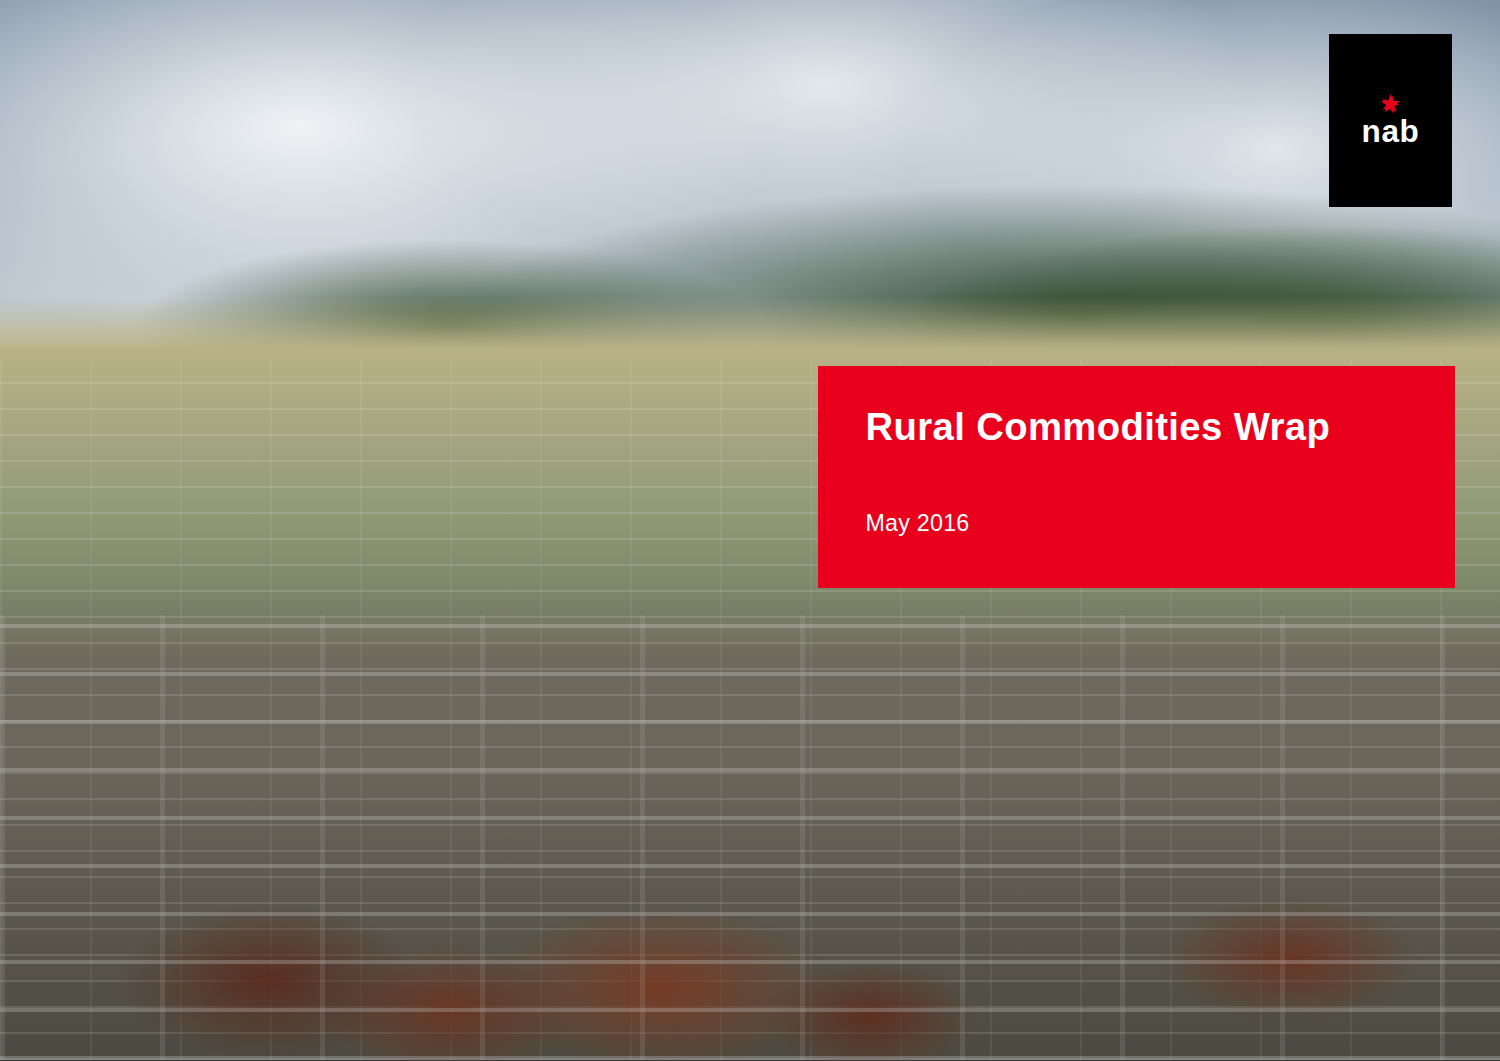nab
Rural Commodities Wrap
May 2016